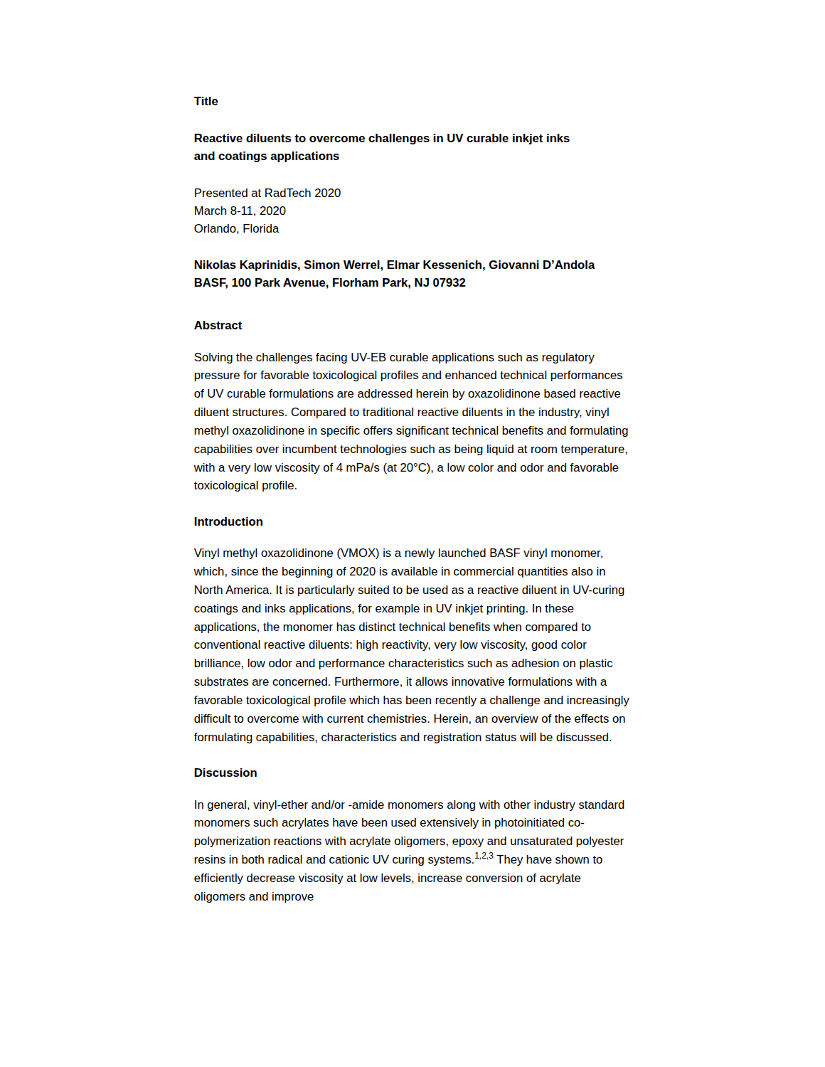Title
Reactive diluents to overcome challenges in UV curable inkjet inks
and coatings applications
Presented at RadTech 2020
March 8-11, 2020
Orlando, Florida
Nikolas Kaprinidis, Simon Werrel, Elmar Kessenich, Giovanni D’Andola
BASF, 100 Park Avenue, Florham Park, NJ 07932
Abstract
Solving the challenges facing UV-EB curable applications such as regulatory pressure for favorable toxicological profiles and enhanced technical performances of UV curable formulations are addressed herein by oxazolidinone based reactive diluent structures. Compared to traditional reactive diluents in the industry, vinyl methyl oxazolidinone in specific offers significant technical benefits and formulating capabilities over incumbent technologies such as being liquid at room temperature, with a very low viscosity of 4 mPa/s (at 20°C), a low color and odor and favorable toxicological profile.
Introduction
Vinyl methyl oxazolidinone (VMOX) is a newly launched BASF vinyl monomer, which, since the beginning of 2020 is available in commercial quantities also in North America. It is particularly suited to be used as a reactive diluent in UV-curing coatings and inks applications, for example in UV inkjet printing. In these applications, the monomer has distinct technical benefits when compared to conventional reactive diluents: high reactivity, very low viscosity, good color brilliance, low odor and performance characteristics such as adhesion on plastic substrates are concerned. Furthermore, it allows innovative formulations with a favorable toxicological profile which has been recently a challenge and increasingly difficult to overcome with current chemistries. Herein, an overview of the effects on formulating capabilities, characteristics and registration status will be discussed.
Discussion
In general, vinyl-ether and/or -amide monomers along with other industry standard monomers such acrylates have been used extensively in photoinitiated co-polymerization reactions with acrylate oligomers, epoxy and unsaturated polyester resins in both radical and cationic UV curing systems.1,2,3 They have shown to efficiently decrease viscosity at low levels, increase conversion of acrylate oligomers and improve